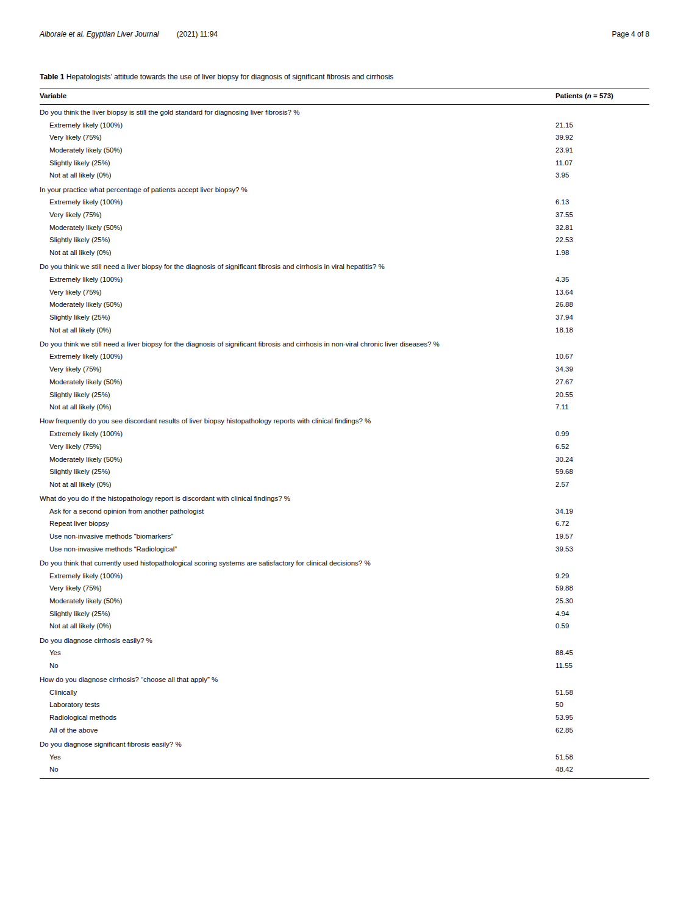Alboraie et al. Egyptian Liver Journal (2021) 11:94
Page 4 of 8
Table 1 Hepatologists’ attitude towards the use of liver biopsy for diagnosis of significant fibrosis and cirrhosis
| Variable | Patients ( n = 573) |
| --- | --- |
| Do you think the liver biopsy is still the gold standard for diagnosing liver fibrosis? % |
| Extremely likely (100%) | 21.15 |
| Very likely (75%) | 39.92 |
| Moderately likely (50%) | 23.91 |
| Slightly likely (25%) | 11.07 |
| Not at all likely (0%) | 3.95 |
| In your practice what percentage of patients accept liver biopsy? % |
| Extremely likely (100%) | 6.13 |
| Very likely (75%) | 37.55 |
| Moderately likely (50%) | 32.81 |
| Slightly likely (25%) | 22.53 |
| Not at all likely (0%) | 1.98 |
| Do you think we still need a liver biopsy for the diagnosis of significant fibrosis and cirrhosis in viral hepatitis? % |
| Extremely likely (100%) | 4.35 |
| Very likely (75%) | 13.64 |
| Moderately likely (50%) | 26.88 |
| Slightly likely (25%) | 37.94 |
| Not at all likely (0%) | 18.18 |
| Do you think we still need a liver biopsy for the diagnosis of significant fibrosis and cirrhosis in non-viral chronic liver diseases? % |
| Extremely likely (100%) | 10.67 |
| Very likely (75%) | 34.39 |
| Moderately likely (50%) | 27.67 |
| Slightly likely (25%) | 20.55 |
| Not at all likely (0%) | 7.11 |
| How frequently do you see discordant results of liver biopsy histopathology reports with clinical findings? % |
| Extremely likely (100%) | 0.99 |
| Very likely (75%) | 6.52 |
| Moderately likely (50%) | 30.24 |
| Slightly likely (25%) | 59.68 |
| Not at all likely (0%) | 2.57 |
| What do you do if the histopathology report is discordant with clinical findings? % |
| Ask for a second opinion from another pathologist | 34.19 |
| Repeat liver biopsy | 6.72 |
| Use non-invasive methods “biomarkers” | 19.57 |
| Use non-invasive methods “Radiological” | 39.53 |
| Do you think that currently used histopathological scoring systems are satisfactory for clinical decisions? % |
| Extremely likely (100%) | 9.29 |
| Very likely (75%) | 59.88 |
| Moderately likely (50%) | 25.30 |
| Slightly likely (25%) | 4.94 |
| Not at all likely (0%) | 0.59 |
| Do you diagnose cirrhosis easily? % |
| Yes | 88.45 |
| No | 11.55 |
| How do you diagnose cirrhosis? “choose all that apply” % |
| Clinically | 51.58 |
| Laboratory tests | 50 |
| Radiological methods | 53.95 |
| All of the above | 62.85 |
| Do you diagnose significant fibrosis easily? % |
| Yes | 51.58 |
| No | 48.42 |